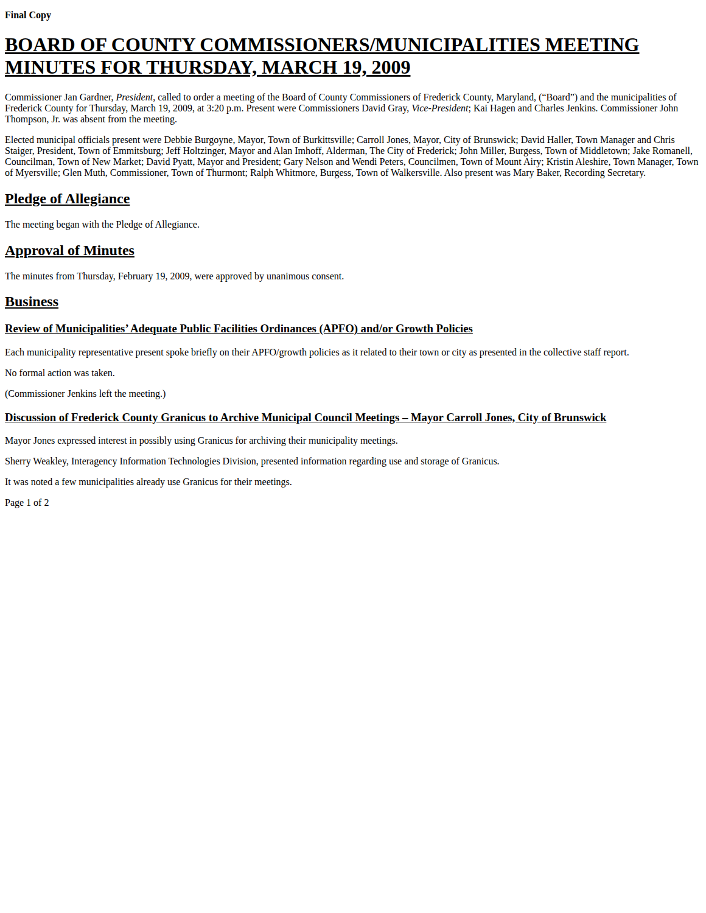Final Copy
BOARD OF COUNTY COMMISSIONERS/MUNICIPALITIES MEETING MINUTES FOR THURSDAY, MARCH 19, 2009
Commissioner Jan Gardner, President, called to order a meeting of the Board of County Commissioners of Frederick County, Maryland, (“Board”) and the municipalities of Frederick County for Thursday, March 19, 2009, at 3:20 p.m. Present were Commissioners David Gray, Vice-President; Kai Hagen and Charles Jenkins. Commissioner John Thompson, Jr. was absent from the meeting.
Elected municipal officials present were Debbie Burgoyne, Mayor, Town of Burkittsville; Carroll Jones, Mayor, City of Brunswick; David Haller, Town Manager and Chris Staiger, President, Town of Emmitsburg; Jeff Holtzinger, Mayor and Alan Imhoff, Alderman, The City of Frederick; John Miller, Burgess, Town of Middletown; Jake Romanell, Councilman, Town of New Market; David Pyatt, Mayor and President; Gary Nelson and Wendi Peters, Councilmen, Town of Mount Airy; Kristin Aleshire, Town Manager, Town of Myersville; Glen Muth, Commissioner, Town of Thurmont; Ralph Whitmore, Burgess, Town of Walkersville. Also present was Mary Baker, Recording Secretary.
Pledge of Allegiance
The meeting began with the Pledge of Allegiance.
Approval of Minutes
The minutes from Thursday, February 19, 2009, were approved by unanimous consent.
Business
Review of Municipalities’ Adequate Public Facilities Ordinances (APFO) and/or Growth Policies
Each municipality representative present spoke briefly on their APFO/growth policies as it related to their town or city as presented in the collective staff report.
No formal action was taken.
(Commissioner Jenkins left the meeting.)
Discussion of Frederick County Granicus to Archive Municipal Council Meetings – Mayor Carroll Jones, City of Brunswick
Mayor Jones expressed interest in possibly using Granicus for archiving their municipality meetings.
Sherry Weakley, Interagency Information Technologies Division, presented information regarding use and storage of Granicus.
It was noted a few municipalities already use Granicus for their meetings.
Page 1 of 2